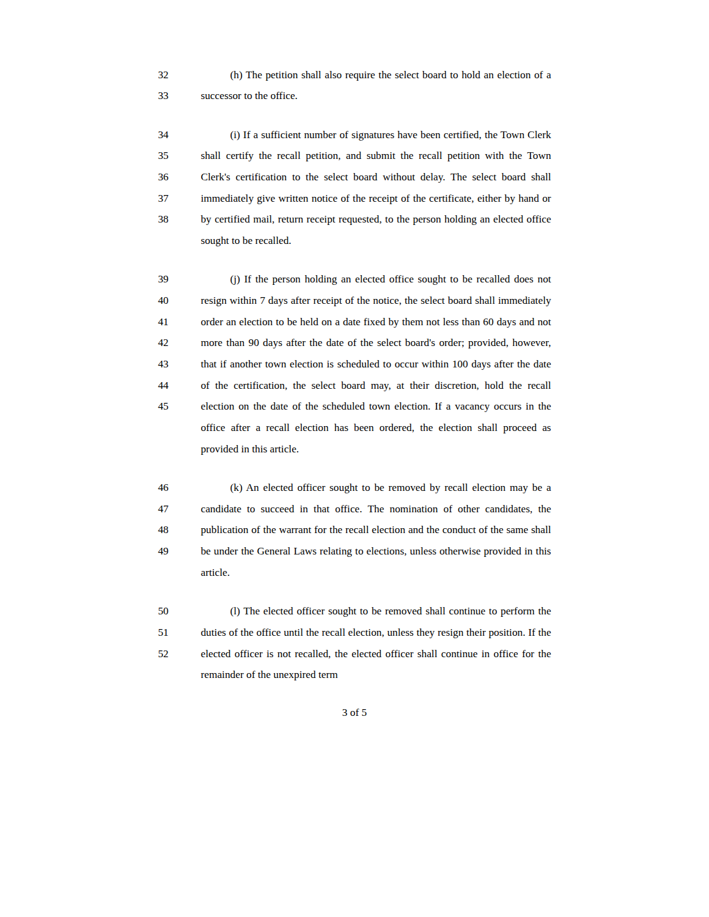32
33
(h) The petition shall also require the select board to hold an election of a successor to the office.
34
35
36
37
38
(i) If a sufficient number of signatures have been certified, the Town Clerk shall certify the recall petition, and submit the recall petition with the Town Clerk's certification to the select board without delay. The select board shall immediately give written notice of the receipt of the certificate, either by hand or by certified mail, return receipt requested, to the person holding an elected office sought to be recalled.
39
40
41
42
43
44
45
(j) If the person holding an elected office sought to be recalled does not resign within 7 days after receipt of the notice, the select board shall immediately order an election to be held on a date fixed by them not less than 60 days and not more than 90 days after the date of the select board's order; provided, however, that if another town election is scheduled to occur within 100 days after the date of the certification, the select board may, at their discretion, hold the recall election on the date of the scheduled town election. If a vacancy occurs in the office after a recall election has been ordered, the election shall proceed as provided in this article.
46
47
48
49
(k) An elected officer sought to be removed by recall election may be a candidate to succeed in that office. The nomination of other candidates, the publication of the warrant for the recall election and the conduct of the same shall be under the General Laws relating to elections, unless otherwise provided in this article.
50
51
52
(l) The elected officer sought to be removed shall continue to perform the duties of the office until the recall election, unless they resign their position. If the elected officer is not recalled, the elected officer shall continue in office for the remainder of the unexpired term
3 of 5